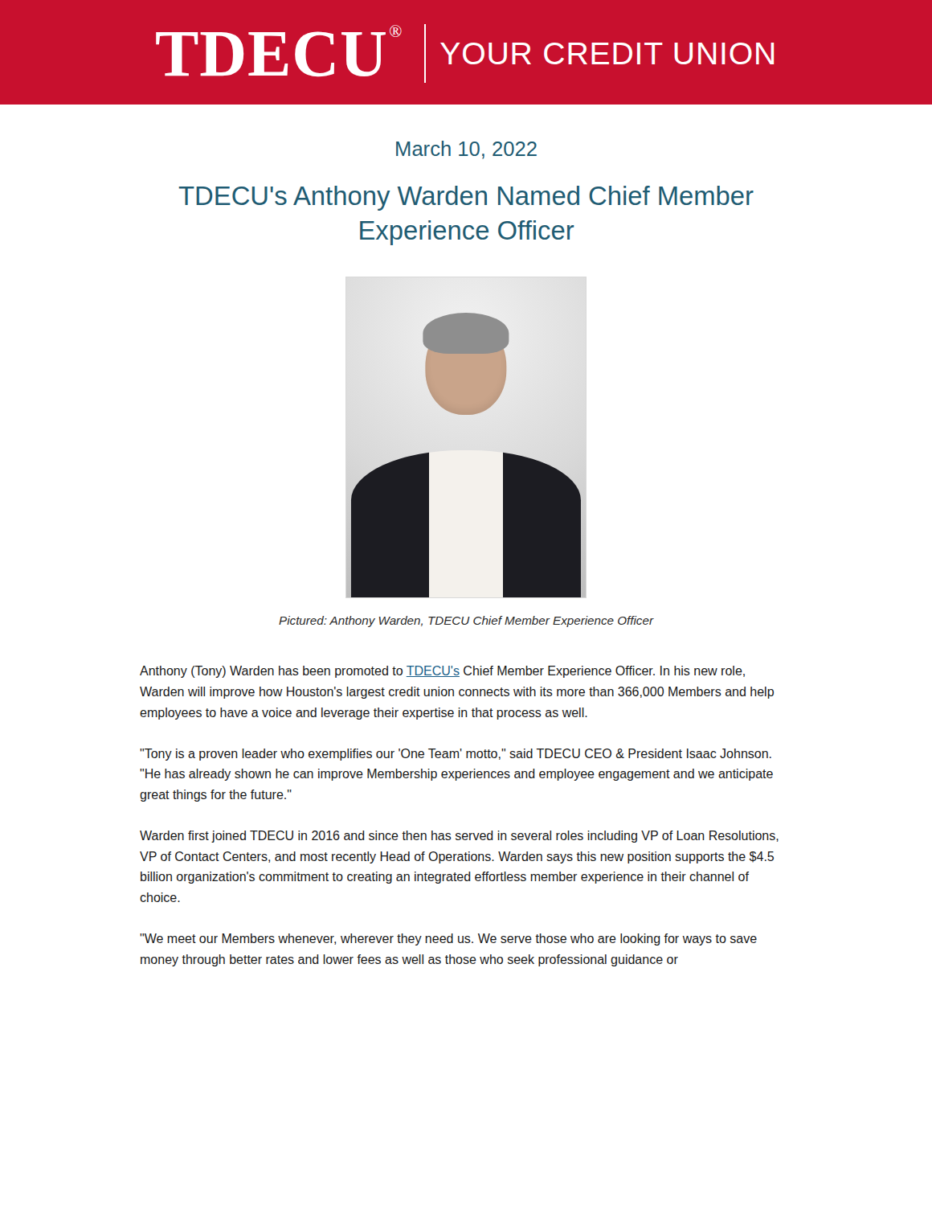TDECU® Your Credit Union
March 10, 2022
TDECU's Anthony Warden Named Chief Member Experience Officer
Pictured: Anthony Warden, TDECU Chief Member Experience Officer
Anthony (Tony) Warden has been promoted to TDECU's Chief Member Experience Officer. In his new role, Warden will improve how Houston's largest credit union connects with its more than 366,000 Members and help employees to have a voice and leverage their expertise in that process as well.
"Tony is a proven leader who exemplifies our 'One Team' motto," said TDECU CEO & President Isaac Johnson. "He has already shown he can improve Membership experiences and employee engagement and we anticipate great things for the future."
Warden first joined TDECU in 2016 and since then has served in several roles including VP of Loan Resolutions, VP of Contact Centers, and most recently Head of Operations. Warden says this new position supports the $4.5 billion organization's commitment to creating an integrated effortless member experience in their channel of choice.
"We meet our Members whenever, wherever they need us. We serve those who are looking for ways to save money through better rates and lower fees as well as those who seek professional guidance or